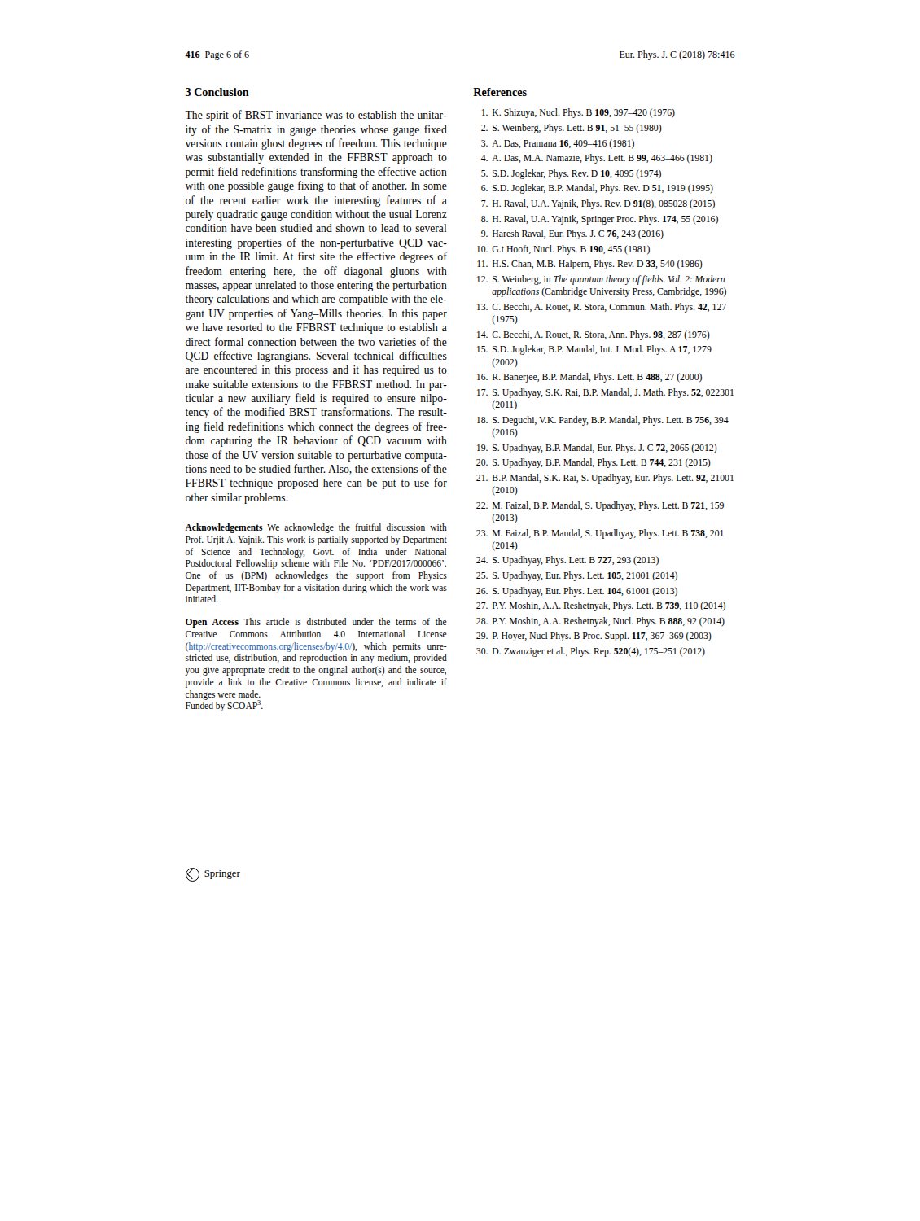416 Page 6 of 6
Eur. Phys. J. C (2018) 78:416
3 Conclusion
The spirit of BRST invariance was to establish the unitarity of the S-matrix in gauge theories whose gauge fixed versions contain ghost degrees of freedom. This technique was substantially extended in the FFBRST approach to permit field redefinitions transforming the effective action with one possible gauge fixing to that of another. In some of the recent earlier work the interesting features of a purely quadratic gauge condition without the usual Lorenz condition have been studied and shown to lead to several interesting properties of the non-perturbative QCD vacuum in the IR limit. At first site the effective degrees of freedom entering here, the off diagonal gluons with masses, appear unrelated to those entering the perturbation theory calculations and which are compatible with the elegant UV properties of Yang–Mills theories. In this paper we have resorted to the FFBRST technique to establish a direct formal connection between the two varieties of the QCD effective lagrangians. Several technical difficulties are encountered in this process and it has required us to make suitable extensions to the FFBRST method. In particular a new auxiliary field is required to ensure nilpotency of the modified BRST transformations. The resulting field redefinitions which connect the degrees of freedom capturing the IR behaviour of QCD vacuum with those of the UV version suitable to perturbative computations need to be studied further. Also, the extensions of the FFBRST technique proposed here can be put to use for other similar problems.
Acknowledgements We acknowledge the fruitful discussion with Prof. Urjit A. Yajnik. This work is partially supported by Department of Science and Technology, Govt. of India under National Postdoctoral Fellowship scheme with File No. ‘PDF/2017/000066’. One of us (BPM) acknowledges the support from Physics Department, IIT-Bombay for a visitation during which the work was initiated.
Open Access This article is distributed under the terms of the Creative Commons Attribution 4.0 International License (http://creativecommons.org/licenses/by/4.0/), which permits unrestricted use, distribution, and reproduction in any medium, provided you give appropriate credit to the original author(s) and the source, provide a link to the Creative Commons license, and indicate if changes were made.
Funded by SCOAP3.
References
K. Shizuya, Nucl. Phys. B 109, 397–420 (1976)
S. Weinberg, Phys. Lett. B 91, 51–55 (1980)
A. Das, Pramana 16, 409–416 (1981)
A. Das, M.A. Namazie, Phys. Lett. B 99, 463–466 (1981)
S.D. Joglekar, Phys. Rev. D 10, 4095 (1974)
S.D. Joglekar, B.P. Mandal, Phys. Rev. D 51, 1919 (1995)
H. Raval, U.A. Yajnik, Phys. Rev. D 91(8), 085028 (2015)
H. Raval, U.A. Yajnik, Springer Proc. Phys. 174, 55 (2016)
Haresh Raval, Eur. Phys. J. C 76, 243 (2016)
G.t Hooft, Nucl. Phys. B 190, 455 (1981)
H.S. Chan, M.B. Halpern, Phys. Rev. D 33, 540 (1986)
S. Weinberg, in The quantum theory of fields. Vol. 2: Modern applications (Cambridge University Press, Cambridge, 1996)
C. Becchi, A. Rouet, R. Stora, Commun. Math. Phys. 42, 127 (1975)
C. Becchi, A. Rouet, R. Stora, Ann. Phys. 98, 287 (1976)
S.D. Joglekar, B.P. Mandal, Int. J. Mod. Phys. A 17, 1279 (2002)
R. Banerjee, B.P. Mandal, Phys. Lett. B 488, 27 (2000)
S. Upadhyay, S.K. Rai, B.P. Mandal, J. Math. Phys. 52, 022301 (2011)
S. Deguchi, V.K. Pandey, B.P. Mandal, Phys. Lett. B 756, 394 (2016)
S. Upadhyay, B.P. Mandal, Eur. Phys. J. C 72, 2065 (2012)
S. Upadhyay, B.P. Mandal, Phys. Lett. B 744, 231 (2015)
B.P. Mandal, S.K. Rai, S. Upadhyay, Eur. Phys. Lett. 92, 21001 (2010)
M. Faizal, B.P. Mandal, S. Upadhyay, Phys. Lett. B 721, 159 (2013)
M. Faizal, B.P. Mandal, S. Upadhyay, Phys. Lett. B 738, 201 (2014)
S. Upadhyay, Phys. Lett. B 727, 293 (2013)
S. Upadhyay, Eur. Phys. Lett. 105, 21001 (2014)
S. Upadhyay, Eur. Phys. Lett. 104, 61001 (2013)
P.Y. Moshin, A.A. Reshetnyak, Phys. Lett. B 739, 110 (2014)
P.Y. Moshin, A.A. Reshetnyak, Nucl. Phys. B 888, 92 (2014)
P. Hoyer, Nucl Phys. B Proc. Suppl. 117, 367–369 (2003)
D. Zwanziger et al., Phys. Rep. 520(4), 175–251 (2012)
Springer